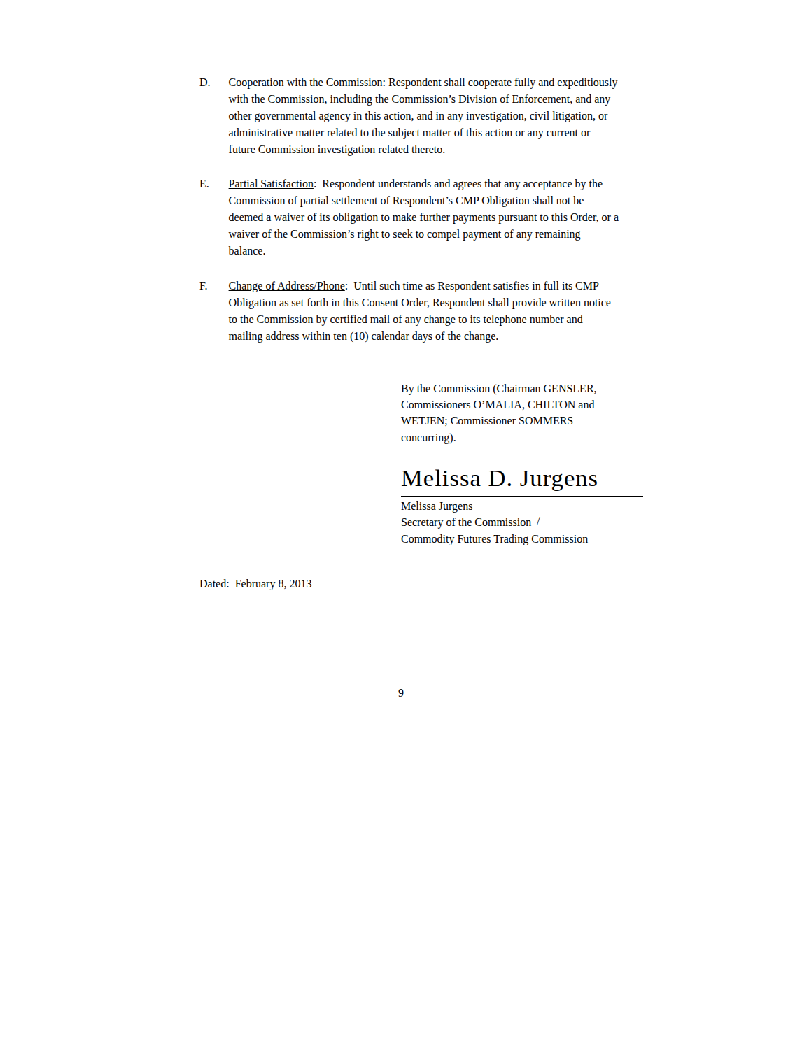D.
Cooperation with the Commission: Respondent shall cooperate fully and expeditiously with the Commission, including the Commission’s Division of Enforcement, and any other governmental agency in this action, and in any investigation, civil litigation, or administrative matter related to the subject matter of this action or any current or future Commission investigation related thereto.
E.
Partial Satisfaction: Respondent understands and agrees that any acceptance by the Commission of partial settlement of Respondent’s CMP Obligation shall not be deemed a waiver of its obligation to make further payments pursuant to this Order, or a waiver of the Commission’s right to seek to compel payment of any remaining balance.
F.
Change of Address/Phone: Until such time as Respondent satisfies in full its CMP Obligation as set forth in this Consent Order, Respondent shall provide written notice to the Commission by certified mail of any change to its telephone number and mailing address within ten (10) calendar days of the change.
By the Commission (Chairman GENSLER,
Commissioners O’MALIA, CHILTON and
WETJEN; Commissioner SOMMERS concurring).
Melissa D. Jurgens
Melissa Jurgens
Secretary of the Commission /
Commodity Futures Trading Commission
Dated: February 8, 2013
9